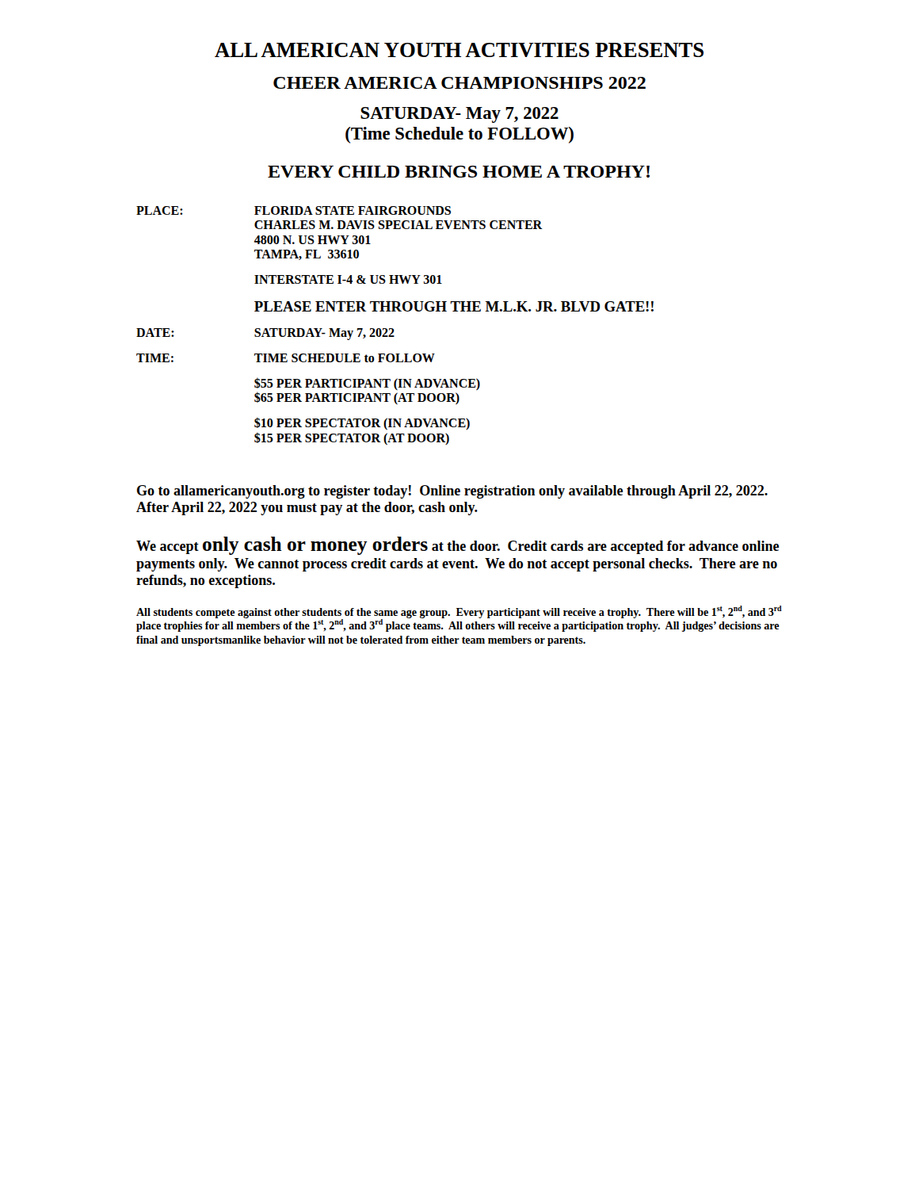ALL AMERICAN YOUTH ACTIVITIES PRESENTS
CHEER AMERICA CHAMPIONSHIPS 2022
SATURDAY- May 7, 2022
(Time Schedule to FOLLOW)
EVERY CHILD BRINGS HOME A TROPHY!
| PLACE: | FLORIDA STATE FAIRGROUNDS CHARLES M. DAVIS SPECIAL EVENTS CENTER 4800 N. US HWY 301 TAMPA, FL 33610 |
| | INTERSTATE I-4 & US HWY 301 |
| | PLEASE ENTER THROUGH THE M.L.K. JR. BLVD GATE!! |
| DATE: | SATURDAY- May 7, 2022 |
| TIME: | TIME SCHEDULE to FOLLOW |
| | $55 PER PARTICIPANT (IN ADVANCE) $65 PER PARTICIPANT (AT DOOR) |
| | $10 PER SPECTATOR (IN ADVANCE) $15 PER SPECTATOR (AT DOOR) |
Go to allamericanyouth.org to register today! Online registration only available through April 22, 2022. After April 22, 2022 you must pay at the door, cash only.
We accept only cash or money orders at the door. Credit cards are accepted for advance online payments only. We cannot process credit cards at event. We do not accept personal checks. There are no refunds, no exceptions.
All students compete against other students of the same age group. Every participant will receive a trophy. There will be 1st, 2nd, and 3rd place trophies for all members of the 1st, 2nd, and 3rd place teams. All others will receive a participation trophy. All judges’ decisions are final and unsportsmanlike behavior will not be tolerated from either team members or parents.